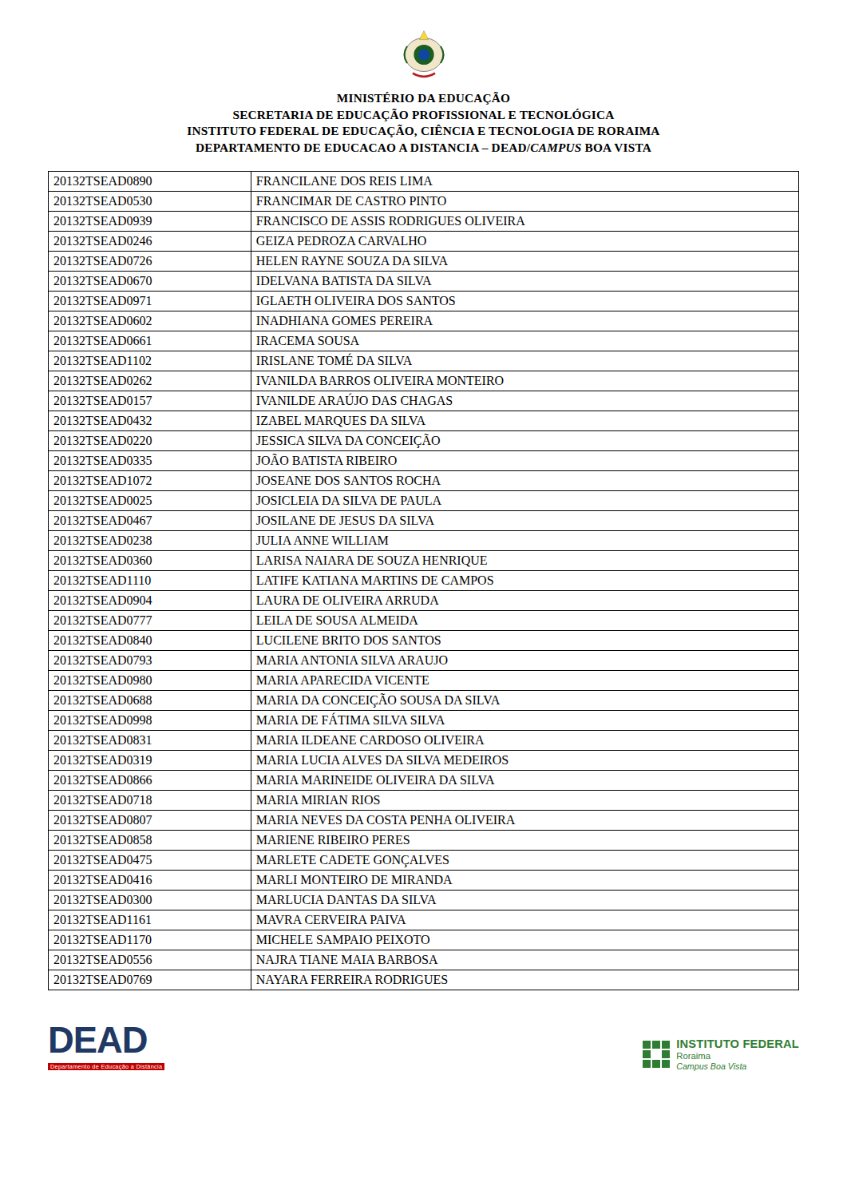MINISTÉRIO DA EDUCAÇÃO
SECRETARIA DE EDUCAÇÃO PROFISSIONAL E TECNOLÓGICA
INSTITUTO FEDERAL DE EDUCAÇÃO, CIÊNCIA E TECNOLOGIA DE RORAIMA
DEPARTAMENTO DE EDUCACAO A DISTANCIA – DEAD/CAMPUS BOA VISTA
| 20132TSEAD0890 | FRANCILANE DOS REIS LIMA |
| 20132TSEAD0530 | FRANCIMAR DE CASTRO PINTO |
| 20132TSEAD0939 | FRANCISCO DE ASSIS RODRIGUES OLIVEIRA |
| 20132TSEAD0246 | GEIZA PEDROZA CARVALHO |
| 20132TSEAD0726 | HELEN RAYNE SOUZA DA SILVA |
| 20132TSEAD0670 | IDELVANA BATISTA DA SILVA |
| 20132TSEAD0971 | IGLAETH OLIVEIRA DOS SANTOS |
| 20132TSEAD0602 | INADHIANA GOMES PEREIRA |
| 20132TSEAD0661 | IRACEMA SOUSA |
| 20132TSEAD1102 | IRISLANE TOMÉ DA SILVA |
| 20132TSEAD0262 | IVANILDA BARROS OLIVEIRA MONTEIRO |
| 20132TSEAD0157 | IVANILDE ARAÚJO DAS CHAGAS |
| 20132TSEAD0432 | IZABEL MARQUES DA SILVA |
| 20132TSEAD0220 | JESSICA SILVA DA CONCEIÇÃO |
| 20132TSEAD0335 | JOÃO BATISTA RIBEIRO |
| 20132TSEAD1072 | JOSEANE DOS SANTOS ROCHA |
| 20132TSEAD0025 | JOSICLEIA DA SILVA DE PAULA |
| 20132TSEAD0467 | JOSILANE DE JESUS DA SILVA |
| 20132TSEAD0238 | JULIA ANNE WILLIAM |
| 20132TSEAD0360 | LARISA NAIARA DE SOUZA HENRIQUE |
| 20132TSEAD1110 | LATIFE KATIANA MARTINS DE CAMPOS |
| 20132TSEAD0904 | LAURA DE OLIVEIRA ARRUDA |
| 20132TSEAD0777 | LEILA DE SOUSA ALMEIDA |
| 20132TSEAD0840 | LUCILENE BRITO DOS SANTOS |
| 20132TSEAD0793 | MARIA ANTONIA SILVA ARAUJO |
| 20132TSEAD0980 | MARIA APARECIDA VICENTE |
| 20132TSEAD0688 | MARIA DA CONCEIÇÃO SOUSA DA SILVA |
| 20132TSEAD0998 | MARIA DE FÁTIMA SILVA SILVA |
| 20132TSEAD0831 | MARIA ILDEANE CARDOSO OLIVEIRA |
| 20132TSEAD0319 | MARIA LUCIA ALVES DA SILVA MEDEIROS |
| 20132TSEAD0866 | MARIA MARINEIDE OLIVEIRA DA SILVA |
| 20132TSEAD0718 | MARIA MIRIAN RIOS |
| 20132TSEAD0807 | MARIA NEVES DA COSTA PENHA OLIVEIRA |
| 20132TSEAD0858 | MARIENE RIBEIRO PERES |
| 20132TSEAD0475 | MARLETE CADETE GONÇALVES |
| 20132TSEAD0416 | MARLI MONTEIRO DE MIRANDA |
| 20132TSEAD0300 | MARLUCIA DANTAS DA SILVA |
| 20132TSEAD1161 | MAVRA CERVEIRA PAIVA |
| 20132TSEAD1170 | MICHELE SAMPAIO PEIXOTO |
| 20132TSEAD0556 | NAJRA TIANE MAIA BARBOSA |
| 20132TSEAD0769 | NAYARA FERREIRA RODRIGUES |
DEAD
Departamento de Educação a Distância
INSTITUTO FEDERAL
Roraima
Campus Boa Vista